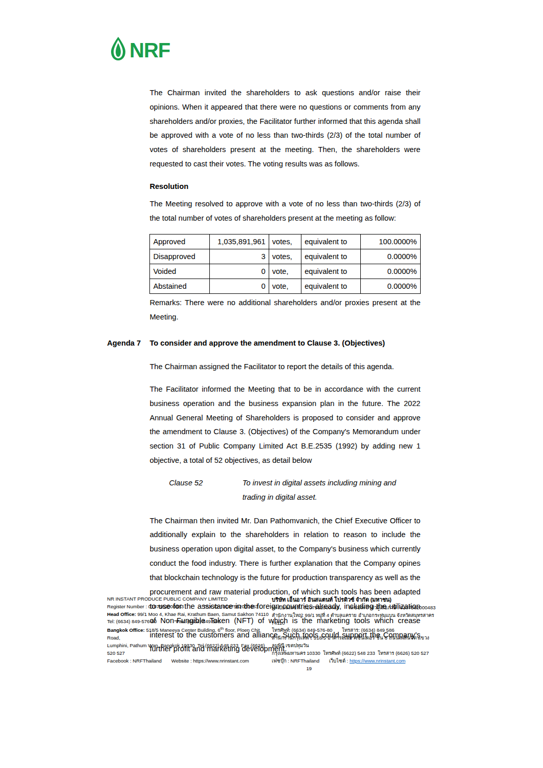NRF
The Chairman invited the shareholders to ask questions and/or raise their opinions. When it appeared that there were no questions or comments from any shareholders and/or proxies, the Facilitator further informed that this agenda shall be approved with a vote of no less than two-thirds (2/3) of the total number of votes of shareholders present at the meeting. Then, the shareholders were requested to cast their votes. The voting results was as follows.
Resolution
The Meeting resolved to approve with a vote of no less than two-thirds (2/3) of the total number of votes of shareholders present at the meeting as follow:
| Approved | 1,035,891,961 | votes, | equivalent to | 100.0000% |
| Disapproved | 3 | votes, | equivalent to | 0.0000% |
| Voided | 0 | vote, | equivalent to | 0.0000% |
| Abstained | 0 | vote, | equivalent to | 0.0000% |
Remarks: There were no additional shareholders and/or proxies present at the Meeting.
Agenda 7
To consider and approve the amendment to Clause 3. (Objectives)
The Chairman assigned the Facilitator to report the details of this agenda.
The Facilitator informed the Meeting that to be in accordance with the current business operation and the business expansion plan in the future. The 2022 Annual General Meeting of Shareholders is proposed to consider and approve the amendment to Clause 3. (Objectives) of the Company's Memorandum under section 31 of Public Company Limited Act B.E.2535 (1992) by adding new 1 objective, a total of 52 objectives, as detail below
Clause 52
To invest in digital assets including mining and trading in digital asset.
The Chairman then invited Mr. Dan Pathomvanich, the Chief Executive Officer to additionally explain to the shareholders in relation to reason to include the business operation upon digital asset, to the Company's business which currently conduct the food industry. There is further explanation that the Company opines that blockchain technology is the future for production transparency as well as the procurement and raw material production, of which such tools has been adapted to use for the assistance in the foreign countries already, including the utilization of Non-Fungible Token (NFT) of which is the marketing tools which crease interest to the customers and alliance. Such tools could support the Company's further profit and marketing development.
| NR INSTANT PRODUCE PUBLIC COMPANY LIMITED Register Number : 0107562000483 TAX ID : 0107562000483 Head Office: 99/1 Moo 4, Khae Rai, Krathum Baen, Samut Sakhon 74110 Tel: (6634) 849-576-80 Fax: (6634) 849 586 Bangkok Office: 518/5 Maneeya Center Building, 6 th floor, Ploen Chit Road, Lumphini, Pathum Wan, Bangkok 10330 Tel (6622) 548 233 Fax (6626) 520 527 Facebook : NRFThailand Website : https://www.nrinstant.com | บริษัท เอ็นอาร์ อินสแตนท์ โปรดิวซ์ จำกัด (มหาชน) ทะเบียนเลขที่ : 0107562000483 เลขประจำตัวผู้เสียภาษี : 0107562000483 สำนักงานใหญ่: 99/1 หมู่ที่ 4 ตำบลแคราย อำเภอกระทุ่มแบน จังหวัดสมุทรสาคร 74110 โทรศัพท์: (6634) 849-576-80 โทรสาร: (6634) 849 586 สำนักงานกรุงเทพฯ: 518/5 อาคารมณียา เซ็นเตอร์ ชั้น 6 ถนนเพลินจิต แขวงลุมพินี เขตปทุมวัน กรุงเทพมหานคร 10330 โทรศัพท์ (6622) 548 233 โทรสาร (6626) 520 527 เฟซบุ๊ก : NRFThailand เว็บไซต์ : https://www.nrinstant.com 19 |